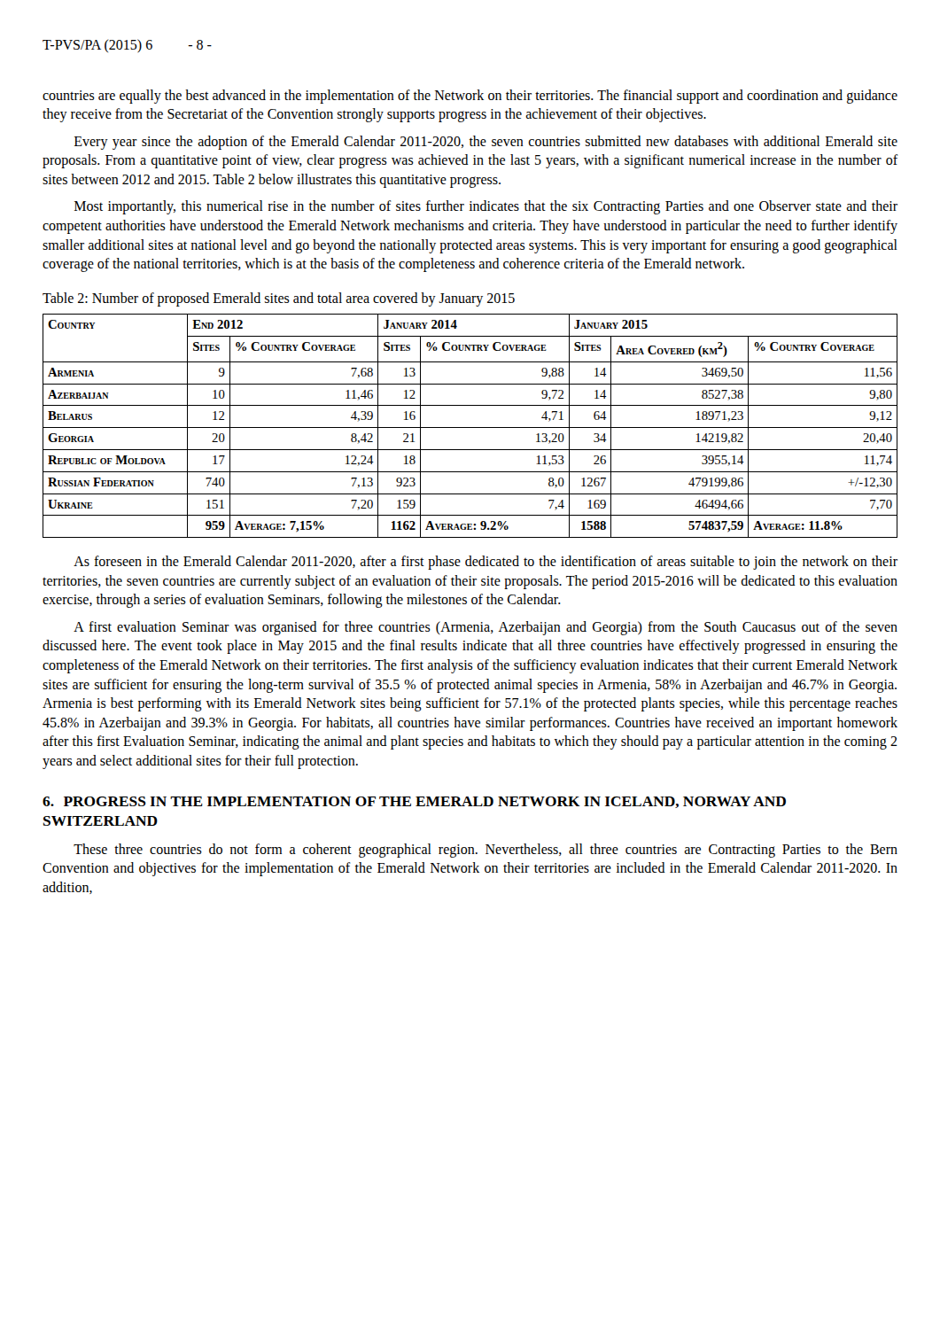T-PVS/PA (2015) 6 - 8 -
countries are equally the best advanced in the implementation of the Network on their territories. The financial support and coordination and guidance they receive from the Secretariat of the Convention strongly supports progress in the achievement of their objectives.
Every year since the adoption of the Emerald Calendar 2011-2020, the seven countries submitted new databases with additional Emerald site proposals. From a quantitative point of view, clear progress was achieved in the last 5 years, with a significant numerical increase in the number of sites between 2012 and 2015. Table 2 below illustrates this quantitative progress.
Most importantly, this numerical rise in the number of sites further indicates that the six Contracting Parties and one Observer state and their competent authorities have understood the Emerald Network mechanisms and criteria. They have understood in particular the need to further identify smaller additional sites at national level and go beyond the nationally protected areas systems. This is very important for ensuring a good geographical coverage of the national territories, which is at the basis of the completeness and coherence criteria of the Emerald network.
Table 2: Number of proposed Emerald sites and total area covered by January 2015
| Country | End 2012 | January 2014 | January 2015 |
| --- | --- | --- | --- |
| Sites | % Country Coverage | Sites | % Country Coverage | Sites | Area Covered (km 2 ) | % Country Coverage |
| Armenia | 9 | 7,68 | 13 | 9,88 | 14 | 3469,50 | 11,56 |
| Azerbaijan | 10 | 11,46 | 12 | 9,72 | 14 | 8527,38 | 9,80 |
| Belarus | 12 | 4,39 | 16 | 4,71 | 64 | 18971,23 | 9,12 |
| Georgia | 20 | 8,42 | 21 | 13,20 | 34 | 14219,82 | 20,40 |
| Republic of Moldova | 17 | 12,24 | 18 | 11,53 | 26 | 3955,14 | 11,74 |
| Russian Federation | 740 | 7,13 | 923 | 8,0 | 1267 | 479199,86 | +/-12,30 |
| Ukraine | 151 | 7,20 | 159 | 7,4 | 169 | 46494,66 | 7,70 |
| | 959 | Average: 7,15% | 1162 | Average: 9.2% | 1588 | 574837,59 | Average: 11.8% |
As foreseen in the Emerald Calendar 2011-2020, after a first phase dedicated to the identification of areas suitable to join the network on their territories, the seven countries are currently subject of an evaluation of their site proposals. The period 2015-2016 will be dedicated to this evaluation exercise, through a series of evaluation Seminars, following the milestones of the Calendar.
A first evaluation Seminar was organised for three countries (Armenia, Azerbaijan and Georgia) from the South Caucasus out of the seven discussed here. The event took place in May 2015 and the final results indicate that all three countries have effectively progressed in ensuring the completeness of the Emerald Network on their territories. The first analysis of the sufficiency evaluation indicates that their current Emerald Network sites are sufficient for ensuring the long-term survival of 35.5 % of protected animal species in Armenia, 58% in Azerbaijan and 46.7% in Georgia. Armenia is best performing with its Emerald Network sites being sufficient for 57.1% of the protected plants species, while this percentage reaches 45.8% in Azerbaijan and 39.3% in Georgia. For habitats, all countries have similar performances. Countries have received an important homework after this first Evaluation Seminar, indicating the animal and plant species and habitats to which they should pay a particular attention in the coming 2 years and select additional sites for their full protection.
6. PROGRESS IN THE IMPLEMENTATION OF THE EMERALD NETWORK IN ICELAND, NORWAY AND SWITZERLAND
These three countries do not form a coherent geographical region. Nevertheless, all three countries are Contracting Parties to the Bern Convention and objectives for the implementation of the Emerald Network on their territories are included in the Emerald Calendar 2011-2020. In addition,